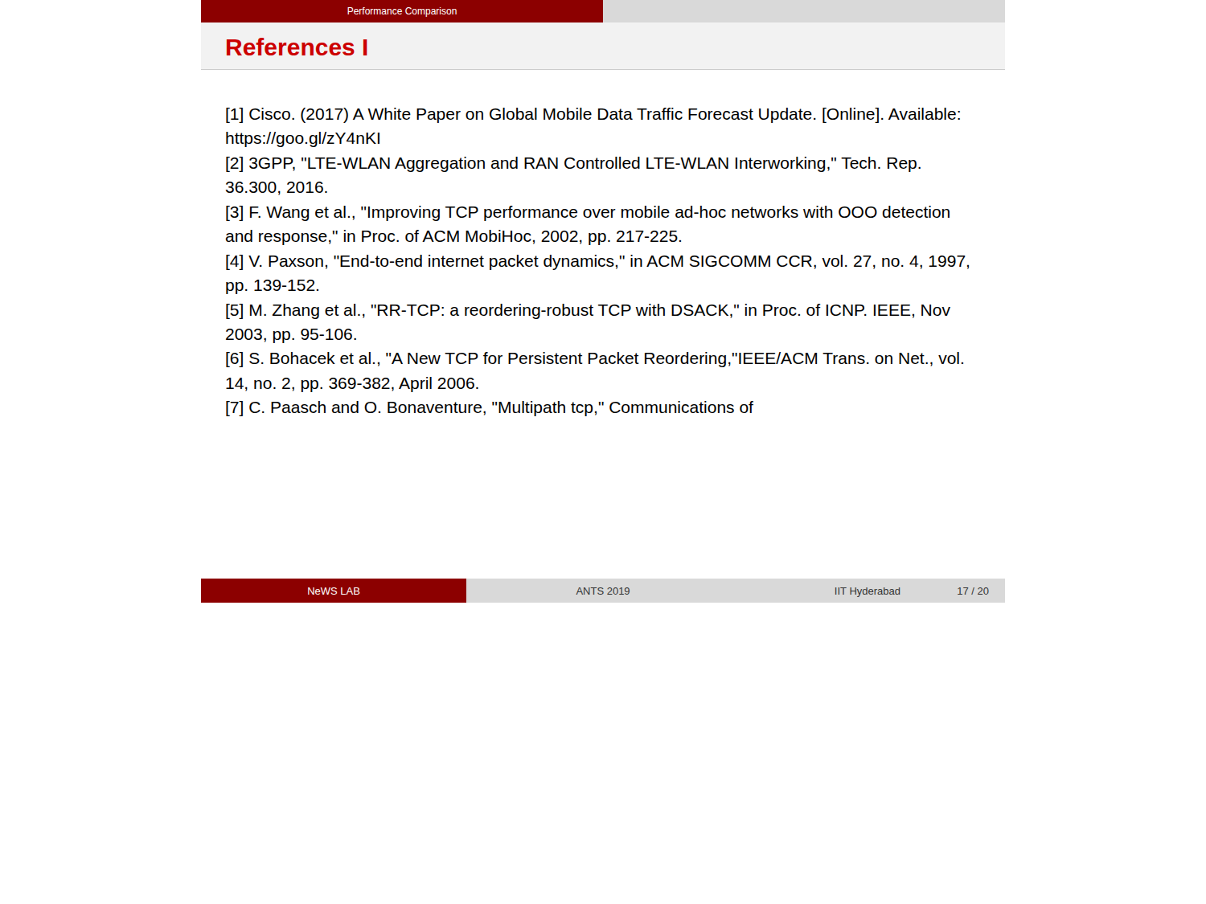Performance Comparison
References I
[1] Cisco. (2017) A White Paper on Global Mobile Data Traffic Forecast Update. [Online]. Available: https://goo.gl/zY4nKI
[2] 3GPP, "LTE-WLAN Aggregation and RAN Controlled LTE-WLAN Interworking," Tech. Rep. 36.300, 2016.
[3] F. Wang et al., "Improving TCP performance over mobile ad-hoc networks with OOO detection and response," in Proc. of ACM MobiHoc, 2002, pp. 217-225.
[4] V. Paxson, "End-to-end internet packet dynamics," in ACM SIGCOMM CCR, vol. 27, no. 4, 1997, pp. 139-152.
[5] M. Zhang et al., "RR-TCP: a reordering-robust TCP with DSACK," in Proc. of ICNP. IEEE, Nov 2003, pp. 95-106.
[6] S. Bohacek et al., "A New TCP for Persistent Packet Reordering,"IEEE/ACM Trans. on Net., vol. 14, no. 2, pp. 369-382, April 2006.
[7] C. Paasch and O. Bonaventure, "Multipath tcp," Communications of
NeWS LAB
ANTS 2019
IIT Hyderabad 17 / 20